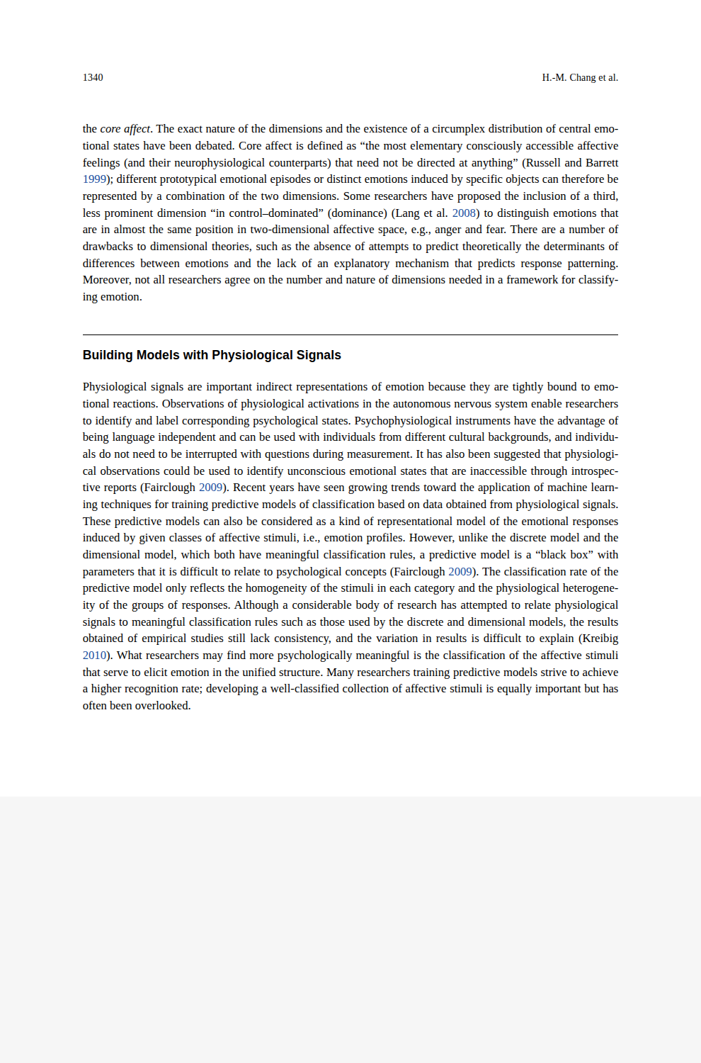1340 H.-M. Chang et al.
the core affect. The exact nature of the dimensions and the existence of a circumplex distribution of central emotional states have been debated. Core affect is defined as “the most elementary consciously accessible affective feelings (and their neurophysiological counterparts) that need not be directed at anything” (Russell and Barrett 1999); different prototypical emotional episodes or distinct emotions induced by specific objects can therefore be represented by a combination of the two dimensions. Some researchers have proposed the inclusion of a third, less prominent dimension “in control–dominated” (dominance) (Lang et al. 2008) to distinguish emotions that are in almost the same position in two-dimensional affective space, e.g., anger and fear. There are a number of drawbacks to dimensional theories, such as the absence of attempts to predict theoretically the determinants of differences between emotions and the lack of an explanatory mechanism that predicts response patterning. Moreover, not all researchers agree on the number and nature of dimensions needed in a framework for classifying emotion.
Building Models with Physiological Signals
Physiological signals are important indirect representations of emotion because they are tightly bound to emotional reactions. Observations of physiological activations in the autonomous nervous system enable researchers to identify and label corresponding psychological states. Psychophysiological instruments have the advantage of being language independent and can be used with individuals from different cultural backgrounds, and individuals do not need to be interrupted with questions during measurement. It has also been suggested that physiological observations could be used to identify unconscious emotional states that are inaccessible through introspective reports (Fairclough 2009). Recent years have seen growing trends toward the application of machine learning techniques for training predictive models of classification based on data obtained from physiological signals. These predictive models can also be considered as a kind of representational model of the emotional responses induced by given classes of affective stimuli, i.e., emotion profiles. However, unlike the discrete model and the dimensional model, which both have meaningful classification rules, a predictive model is a “black box” with parameters that it is difficult to relate to psychological concepts (Fairclough 2009). The classification rate of the predictive model only reflects the homogeneity of the stimuli in each category and the physiological heterogeneity of the groups of responses. Although a considerable body of research has attempted to relate physiological signals to meaningful classification rules such as those used by the discrete and dimensional models, the results obtained of empirical studies still lack consistency, and the variation in results is difficult to explain (Kreibig 2010). What researchers may find more psychologically meaningful is the classification of the affective stimuli that serve to elicit emotion in the unified structure. Many researchers training predictive models strive to achieve a higher recognition rate; developing a well-classified collection of affective stimuli is equally important but has often been overlooked.